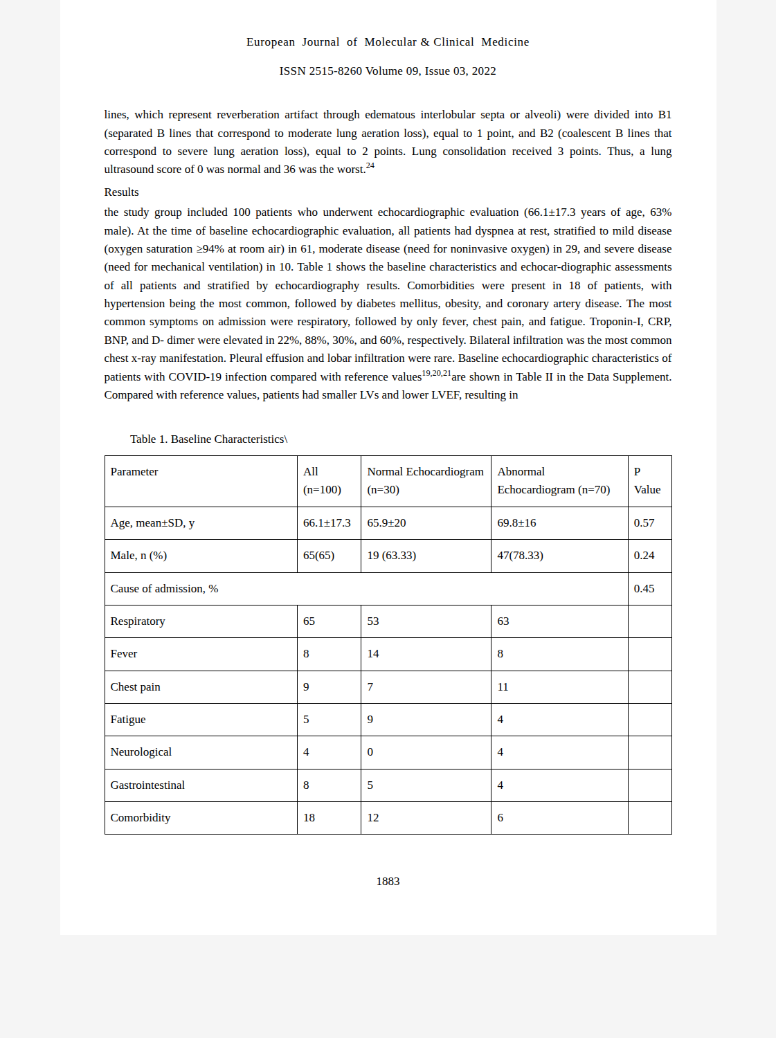European Journal of Molecular & Clinical Medicine
ISSN 2515-8260 Volume 09, Issue 03, 2022
lines, which represent reverberation artifact through edematous interlobular septa or alveoli) were divided into B1 (separated B lines that correspond to moderate lung aeration loss), equal to 1 point, and B2 (coalescent B lines that correspond to severe lung aeration loss), equal to 2 points. Lung consolidation received 3 points. Thus, a lung ultrasound score of 0 was normal and 36 was the worst.24
Results
the study group included 100 patients who underwent echocardiographic evaluation (66.1±17.3 years of age, 63% male). At the time of baseline echocardiographic evaluation, all patients had dyspnea at rest, stratified to mild disease (oxygen saturation ≥94% at room air) in 61, moderate disease (need for noninvasive oxygen) in 29, and severe disease (need for mechanical ventilation) in 10. Table 1 shows the baseline characteristics and echocar-diographic assessments of all patients and stratified by echocardiography results. Comorbidities were present in 18 of patients, with hypertension being the most common, followed by diabetes mellitus, obesity, and coronary artery disease. The most common symptoms on admission were respiratory, followed by only fever, chest pain, and fatigue. Troponin-I, CRP, BNP, and D- dimer were elevated in 22%, 88%, 30%, and 60%, respectively. Bilateral infiltration was the most common chest x-ray manifestation. Pleural effusion and lobar infiltration were rare. Baseline echocardiographic characteristics of patients with COVID-19 infection compared with reference values19,20,21are shown in Table II in the Data Supplement. Compared with reference values, patients had smaller LVs and lower LVEF, resulting in
Table 1. Baseline Characteristics\
| Parameter | All (n=100) | Normal Echocardiogram (n=30) | Abnormal Echocardiogram (n=70) | P Value |
| --- | --- | --- | --- | --- |
| Age, mean±SD, y | 66.1±17.3 | 65.9±20 | 69.8±16 | 0.57 |
| Male, n (%) | 65(65) | 19 (63.33) | 47(78.33) | 0.24 |
| Cause of admission, % | 0.45 |
| Respiratory | 65 | 53 | 63 | |
| Fever | 8 | 14 | 8 | |
| Chest pain | 9 | 7 | 11 | |
| Fatigue | 5 | 9 | 4 | |
| Neurological | 4 | 0 | 4 | |
| Gastrointestinal | 8 | 5 | 4 | |
| Comorbidity | 18 | 12 | 6 | |
1883